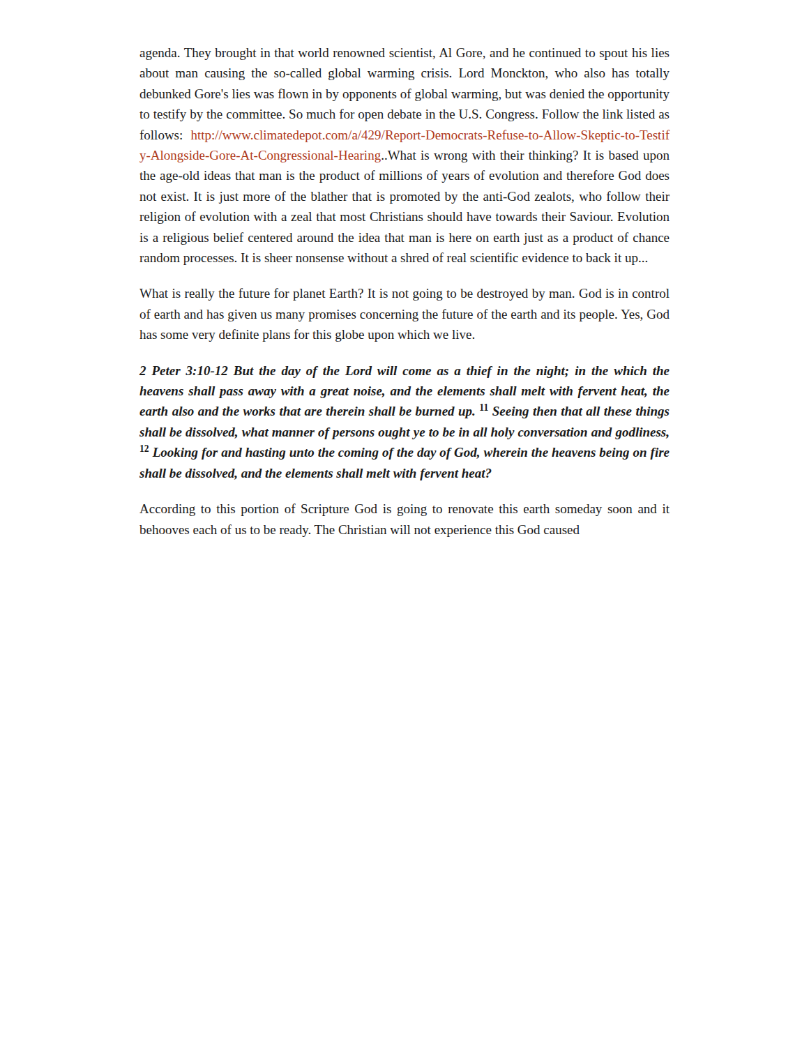agenda. They brought in that world renowned scientist, Al Gore, and he continued to spout his lies about man causing the so-called global warming crisis. Lord Monckton, who also has totally debunked Gore's lies was flown in by opponents of global warming, but was denied the opportunity to testify by the committee. So much for open debate in the U.S. Congress. Follow the link listed as follows: http://www.climatedepot.com/a/429/Report-Democrats-Refuse-to-Allow-Skeptic-to-Testify-Alongside-Gore-At-Congressional-Hearing..What is wrong with their thinking? It is based upon the age-old ideas that man is the product of millions of years of evolution and therefore God does not exist. It is just more of the blather that is promoted by the anti-God zealots, who follow their religion of evolution with a zeal that most Christians should have towards their Saviour. Evolution is a religious belief centered around the idea that man is here on earth just as a product of chance random processes. It is sheer nonsense without a shred of real scientific evidence to back it up...
What is really the future for planet Earth? It is not going to be destroyed by man. God is in control of earth and has given us many promises concerning the future of the earth and its people. Yes, God has some very definite plans for this globe upon which we live.
2 Peter 3:10-12 But the day of the Lord will come as a thief in the night; in the which the heavens shall pass away with a great noise, and the elements shall melt with fervent heat, the earth also and the works that are therein shall be burned up. 11 Seeing then that all these things shall be dissolved, what manner of persons ought ye to be in all holy conversation and godliness, 12 Looking for and hasting unto the coming of the day of God, wherein the heavens being on fire shall be dissolved, and the elements shall melt with fervent heat?
According to this portion of Scripture God is going to renovate this earth someday soon and it behooves each of us to be ready. The Christian will not experience this God caused